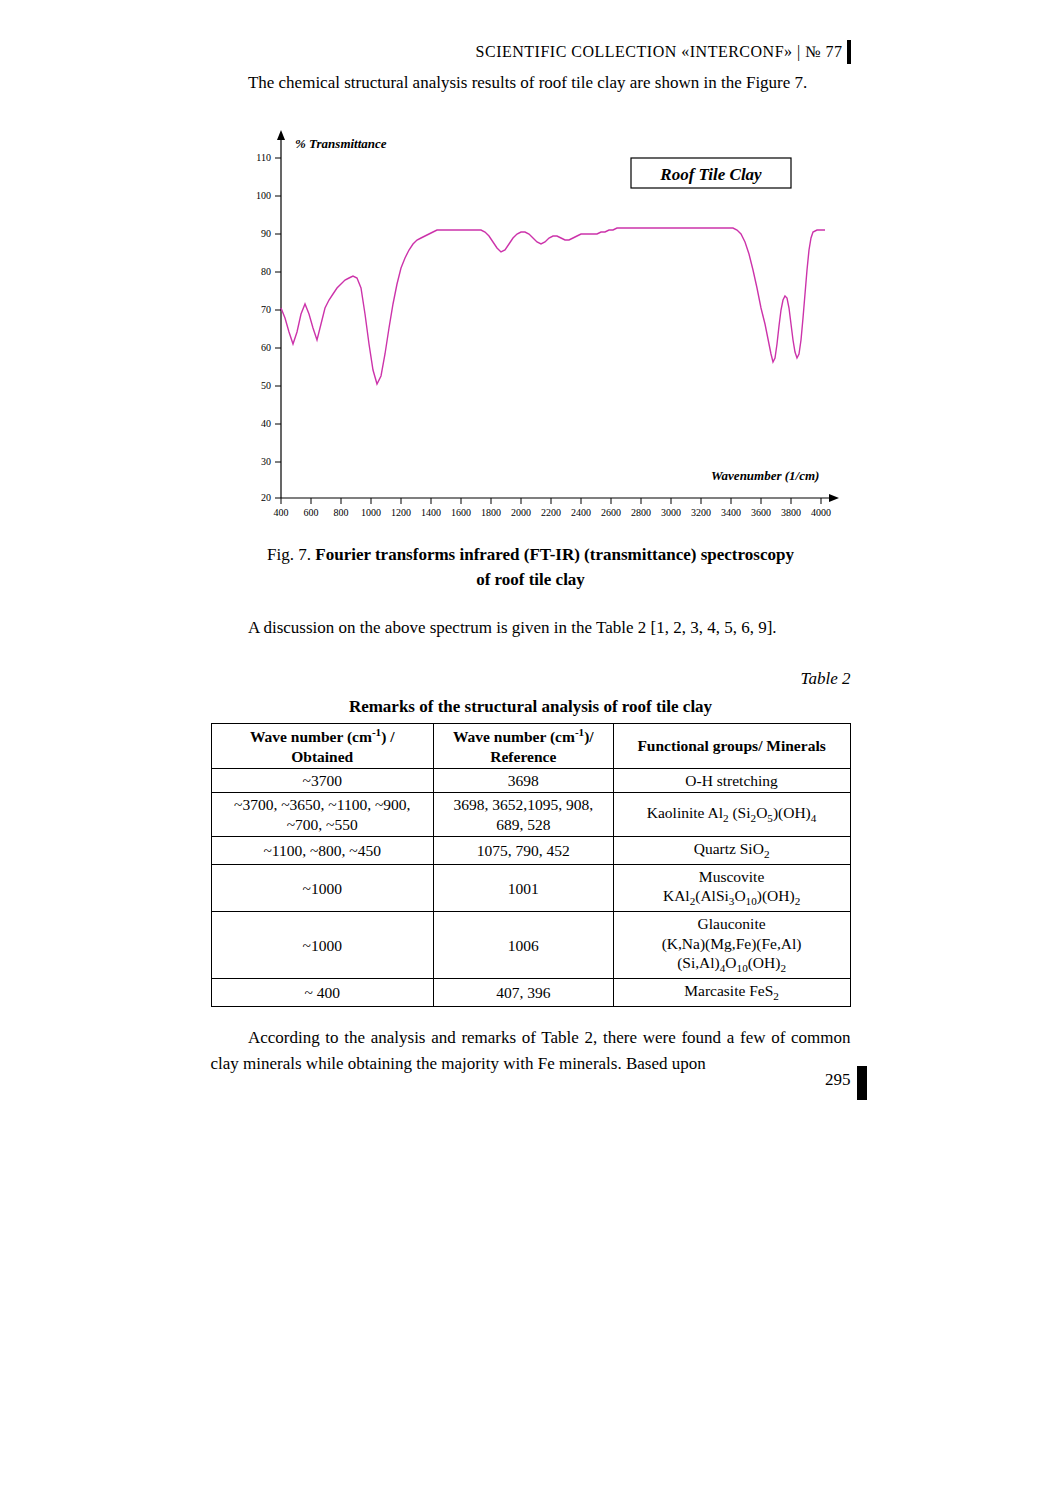SCIENTIFIC COLLECTION «INTERCONF» | № 77
The chemical structural analysis results of roof tile clay are shown in the Figure 7.
% Transmittance Wavenumber (1/cm) Roof Tile Clay 110 100 90 80 70 60 50 40 30 20 400 600 800 1000 1200 1400 1600 1800 2000 2200 2400 2600 2800 3000 3200 3400 3600 3800 4000
Fig. 7. Fourier transforms infrared (FT-IR) (transmittance) spectroscopy
of roof tile clay
A discussion on the above spectrum is given in the Table 2 [1, 2, 3, 4, 5, 6, 9].
Table 2
Remarks of the structural analysis of roof tile clay
| Wave number (cm -1 ) / Obtained | Wave number (cm -1 )/ Reference | Functional groups/ Minerals |
| --- | --- | --- |
| ~3700 | 3698 | O-H stretching |
| ~3700, ~3650, ~1100, ~900, ~700, ~550 | 3698, 3652,1095, 908, 689, 528 | Kaolinite Al 2 (Si 2 O 5 )(OH) 4 |
| ~1100, ~800, ~450 | 1075, 790, 452 | Quartz SiO 2 |
| ~1000 | 1001 | Muscovite KAl 2 (AlSi 3 O 10 )(OH) 2 |
| ~1000 | 1006 | Glauconite (K,Na)(Mg,Fe)(Fe,Al) (Si,Al) 4 O 10 (OH) 2 |
| ~ 400 | 407, 396 | Marcasite FeS 2 |
According to the analysis and remarks of Table 2, there were found a few of common clay minerals while obtaining the majority with Fe minerals. Based upon
295